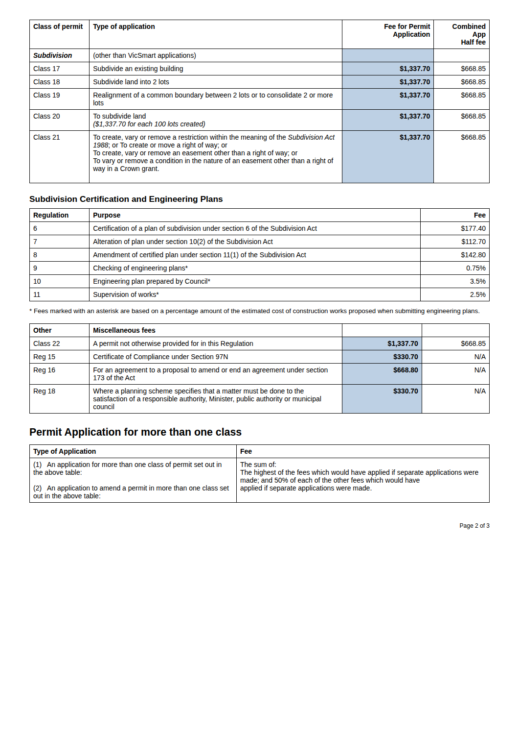| Class of permit | Type of application | Fee for Permit Application | Combined App Half fee |
| --- | --- | --- | --- |
| Subdivision | (other than VicSmart applications) | | |
| Class 17 | Subdivide an existing building | $1,337.70 | $668.85 |
| Class 18 | Subdivide land into 2 lots | $1,337.70 | $668.85 |
| Class 19 | Realignment of a common boundary between 2 lots or to consolidate 2 or more lots | $1,337.70 | $668.85 |
| Class 20 | To subdivide land ($1,337.70 for each 100 lots created) | $1,337.70 | $668.85 |
| Class 21 | To create, vary or remove a restriction within the meaning of the Subdivision Act 1988 ; or To create or move a right of way; or To create, vary or remove an easement other than a right of way; or To vary or remove a condition in the nature of an easement other than a right of way in a Crown grant. | $1,337.70 | $668.85 |
Subdivision Certification and Engineering Plans
| Regulation | Purpose | Fee |
| --- | --- | --- |
| 6 | Certification of a plan of subdivision under section 6 of the Subdivision Act | $177.40 |
| 7 | Alteration of plan under section 10(2) of the Subdivision Act | $112.70 |
| 8 | Amendment of certified plan under section 11(1) of the Subdivision Act | $142.80 |
| 9 | Checking of engineering plans* | 0.75% |
| 10 | Engineering plan prepared by Council* | 3.5% |
| 11 | Supervision of works* | 2.5% |
* Fees marked with an asterisk are based on a percentage amount of the estimated cost of construction works proposed when submitting engineering plans.
| Other | Miscellaneous fees | | |
| --- | --- | --- | --- |
| Class 22 | A permit not otherwise provided for in this Regulation | $1,337.70 | $668.85 |
| Reg 15 | Certificate of Compliance under Section 97N | $330.70 | N/A |
| Reg 16 | For an agreement to a proposal to amend or end an agreement under section 173 of the Act | $668.80 | N/A |
| Reg 18 | Where a planning scheme specifies that a matter must be done to the satisfaction of a responsible authority, Minister, public authority or municipal council | $330.70 | N/A |
Permit Application for more than one class
| Type of Application | Fee |
| --- | --- |
| (1) An application for more than one class of permit set out in the above table: (2) An application to amend a permit in more than one class set out in the above table: | The sum of: The highest of the fees which would have applied if separate applications were made; and 50% of each of the other fees which would have applied if separate applications were made. |
Page 2 of 3